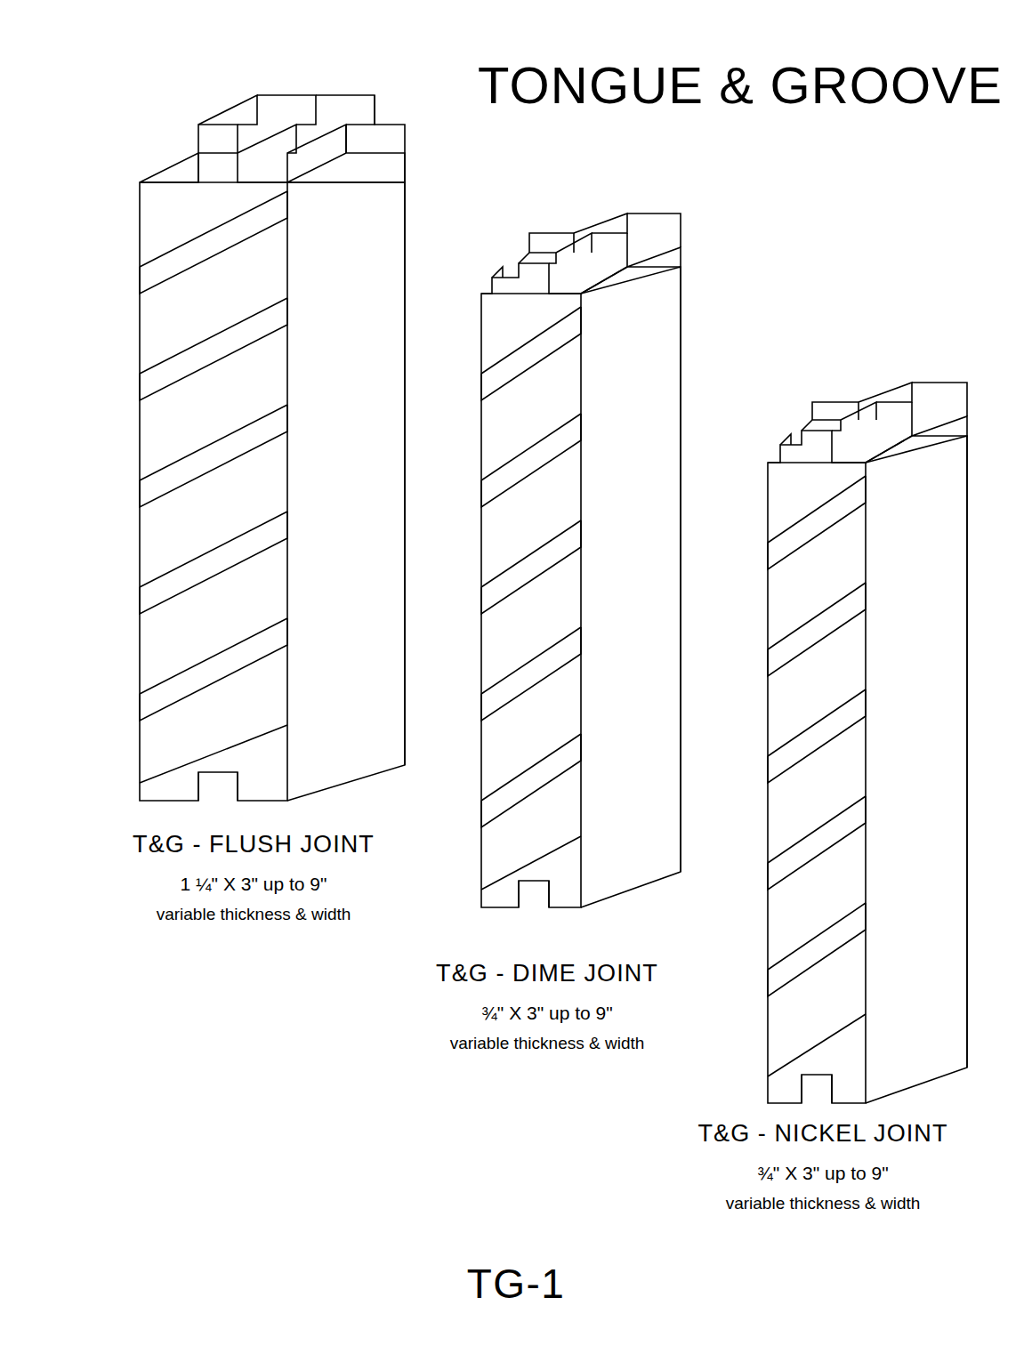TONGUE & GROOVE
T&G - FLUSH JOINT
1 ¼" X 3" up to 9"
variable thickness & width
T&G - DIME JOINT
¾" X 3" up to 9"
variable thickness & width
T&G - NICKEL JOINT
¾" X 3" up to 9"
variable thickness & width
TG-1